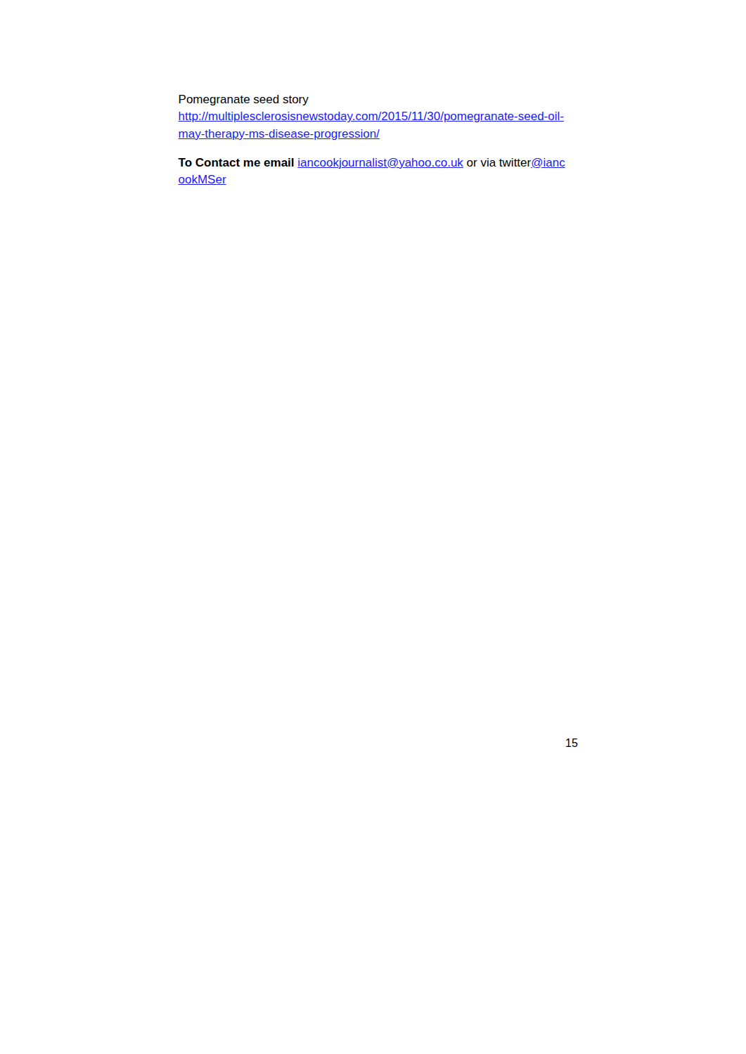Pomegranate seed story
http://multiplesclerosisnewstoday.com/2015/11/30/pomegranate-seed-oil-may-therapy-ms-disease-progression/
To Contact me email iancookjournalist@yahoo.co.uk or via twitter@iancookMSer
15